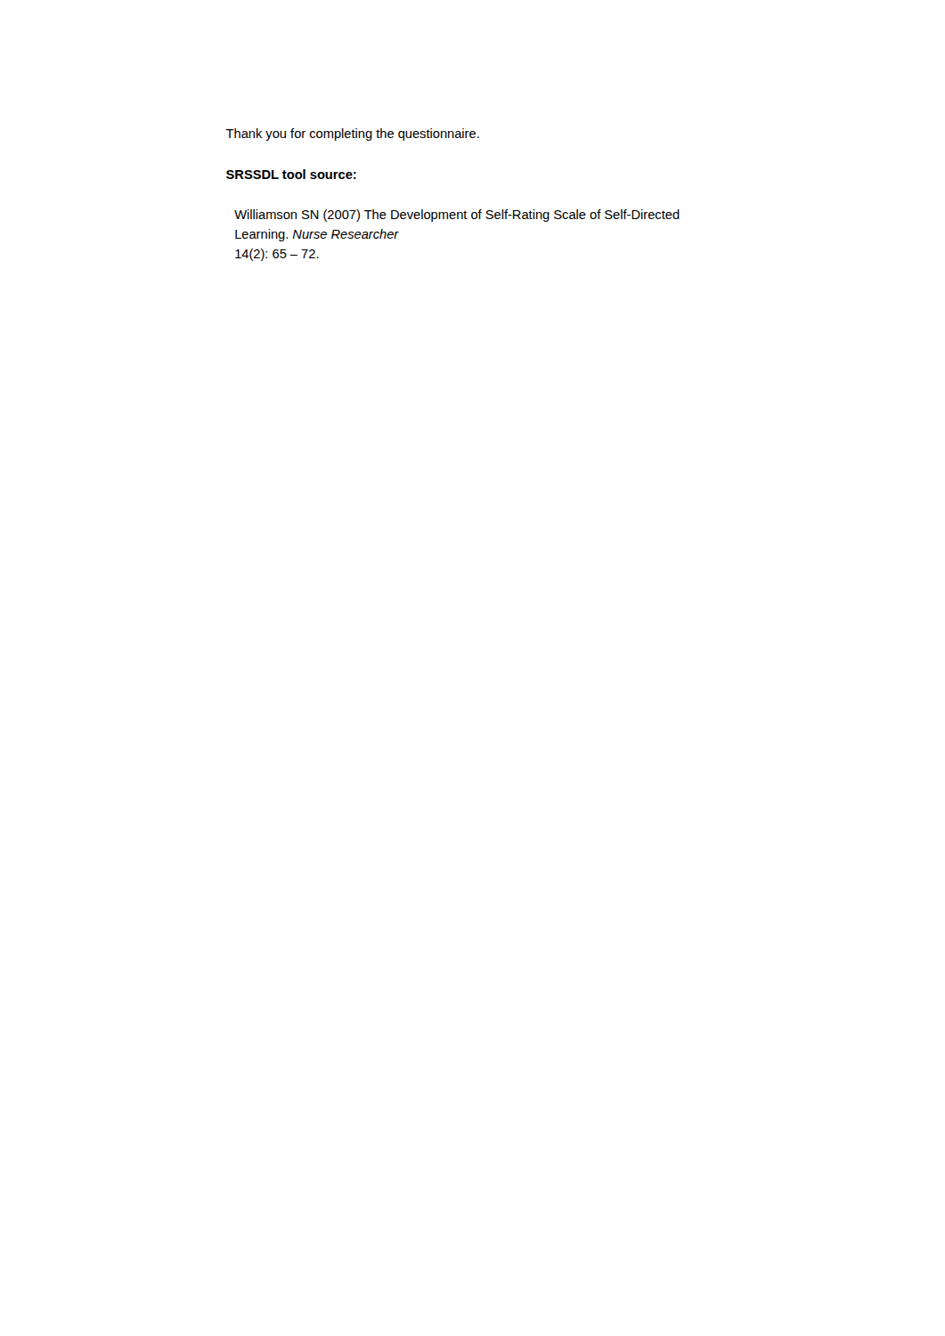Thank you for completing the questionnaire.
SRSSDL tool source:
Williamson SN (2007) The Development of Self-Rating Scale of Self-Directed Learning. Nurse Researcher 14(2): 65 – 72.